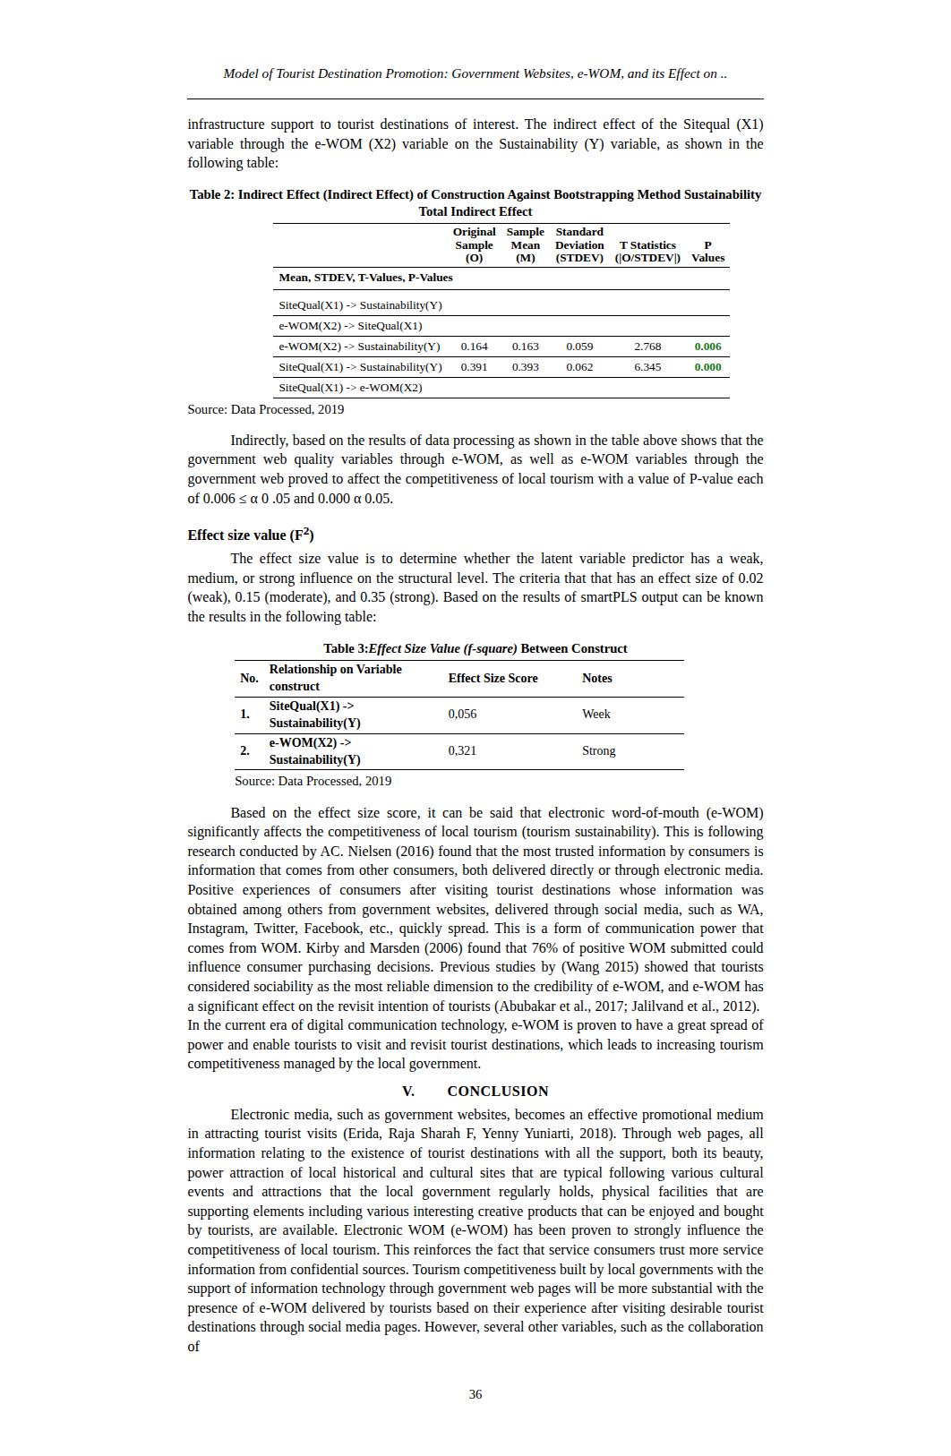Model of Tourist Destination Promotion: Government Websites, e-WOM, and its Effect on ..
infrastructure support to tourist destinations of interest. The indirect effect of the Sitequal (X1) variable through the e-WOM (X2) variable on the Sustainability (Y) variable, as shown in the following table:
Table 2: Indirect Effect (Indirect Effect) of Construction Against Bootstrapping Method Sustainability Total Indirect Effect
| Mean, STDEV, T-Values, P-Values |
| | Original Sample (O) | Sample Mean (M) | Standard Deviation (STDEV) | T Statistics (/O/STDEV/) | P Values |
| SiteQual(X1) -> Sustainability(Y) | | | | | |
| e-WOM(X2) -> SiteQual(X1) | | | | | |
| e-WOM(X2) -> Sustainability(Y) | 0.164 | 0.163 | 0.059 | 2.768 | 0.006 |
| SiteQual(X1) -> Sustainability(Y) | 0.391 | 0.393 | 0.062 | 6.345 | 0.000 |
| SiteQual(X1) -> e-WOM(X2) | | | | | |
Source: Data Processed, 2019
Indirectly, based on the results of data processing as shown in the table above shows that the government web quality variables through e-WOM, as well as e-WOM variables through the government web proved to affect the competitiveness of local tourism with a value of P-value each of 0.006 ≤ α 0 .05 and 0.000 α 0.05.
Effect size value (F2)
The effect size value is to determine whether the latent variable predictor has a weak, medium, or strong influence on the structural level. The criteria that that has an effect size of 0.02 (weak), 0.15 (moderate), and 0.35 (strong). Based on the results of smartPLS output can be known the results in the following table:
Table 3:Effect Size Value (f-square) Between Construct
| No. | Relationship on Variable construct | Effect Size Score | Notes |
| --- | --- | --- | --- |
| 1. | SiteQual(X1) -> Sustainability(Y) | 0,056 | Week |
| 2. | e-WOM(X2) -> Sustainability(Y) | 0,321 | Strong |
Source: Data Processed, 2019
Based on the effect size score, it can be said that electronic word-of-mouth (e-WOM) significantly affects the competitiveness of local tourism (tourism sustainability). This is following research conducted by AC. Nielsen (2016) found that the most trusted information by consumers is information that comes from other consumers, both delivered directly or through electronic media. Positive experiences of consumers after visiting tourist destinations whose information was obtained among others from government websites, delivered through social media, such as WA, Instagram, Twitter, Facebook, etc., quickly spread. This is a form of communication power that comes from WOM. Kirby and Marsden (2006) found that 76% of positive WOM submitted could influence consumer purchasing decisions. Previous studies by (Wang 2015) showed that tourists considered sociability as the most reliable dimension to the credibility of e-WOM, and e-WOM has a significant effect on the revisit intention of tourists (Abubakar et al., 2017; Jalilvand et al., 2012). In the current era of digital communication technology, e-WOM is proven to have a great spread of power and enable tourists to visit and revisit tourist destinations, which leads to increasing tourism competitiveness managed by the local government.
V. CONCLUSION
Electronic media, such as government websites, becomes an effective promotional medium in attracting tourist visits (Erida, Raja Sharah F, Yenny Yuniarti, 2018). Through web pages, all information relating to the existence of tourist destinations with all the support, both its beauty, power attraction of local historical and cultural sites that are typical following various cultural events and attractions that the local government regularly holds, physical facilities that are supporting elements including various interesting creative products that can be enjoyed and bought by tourists, are available. Electronic WOM (e-WOM) has been proven to strongly influence the competitiveness of local tourism. This reinforces the fact that service consumers trust more service information from confidential sources. Tourism competitiveness built by local governments with the support of information technology through government web pages will be more substantial with the presence of e-WOM delivered by tourists based on their experience after visiting desirable tourist destinations through social media pages. However, several other variables, such as the collaboration of
36